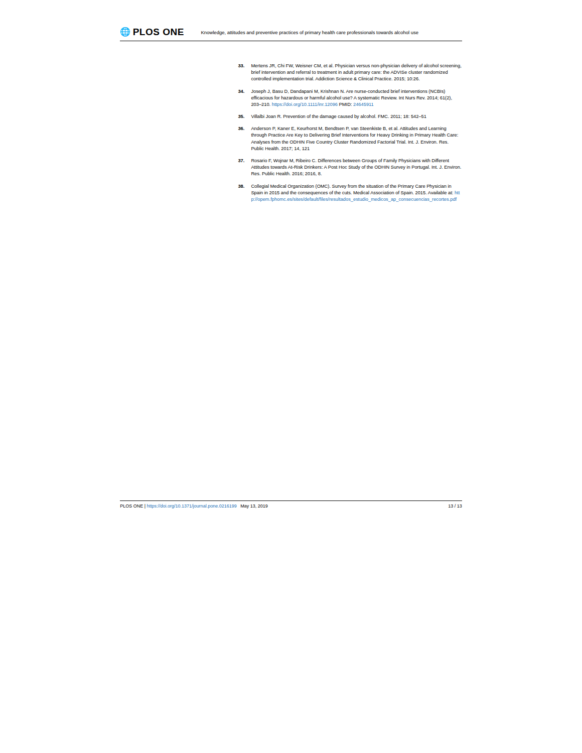🌐PLOS ONE
Knowledge, attitudes and preventive practices of primary health care professionals towards alcohol use
Mertens JR, Chi FW, Weisner CM, et al. Physician versus non-physician delivery of alcohol screening, brief intervention and referral to treatment in adult primary care: the ADVISe cluster randomized controlled implementation trial. Addiction Science & Clinical Practice. 2015; 10:26.
Joseph J, Basu D, Dandapani M, Krishnan N. Are nurse-conducted brief interventions (NCBIs) efficacious for hazardous or harmful alcohol use? A systematic Review. Int Nurs Rev. 2014; 61(2), 203–210. https://doi.org/10.1111/inr.12096 PMID: 24645911
Villalbi Joan R. Prevention of the damage caused by alcohol. FMC. 2011; 18: 542–51
Anderson P, Kaner E, Keurhorst M, Bendtsen P, van Steenkiste B, et al. Attitudes and Learning through Practice Are Key to Delivering Brief Interventions for Heavy Drinking in Primary Health Care: Analyses from the ODHIN Five Country Cluster Randomized Factorial Trial. Int. J. Environ. Res. Public Health. 2017; 14, 121
Rosario F, Wojnar M, Ribeiro C. Differences between Groups of Family Physicians with Different Attitudes towards At-Risk Drinkers: A Post Hoc Study of the ODHIN Survey in Portugal. Int. J. Environ. Res. Public Health. 2016; 2016, 8.
Collegial Medical Organization (OMC). Survey from the situation of the Primary Care Physician in Spain in 2015 and the consequences of the cuts. Medical Association of Spain. 2015. Available at: http://opem.fphomc.es/sites/default/files/resultados_estudio_medicos_ap_consecuencias_recortes.pdf
PLOS ONE | https://doi.org/10.1371/journal.pone.0216199 May 13, 2019
13 / 13